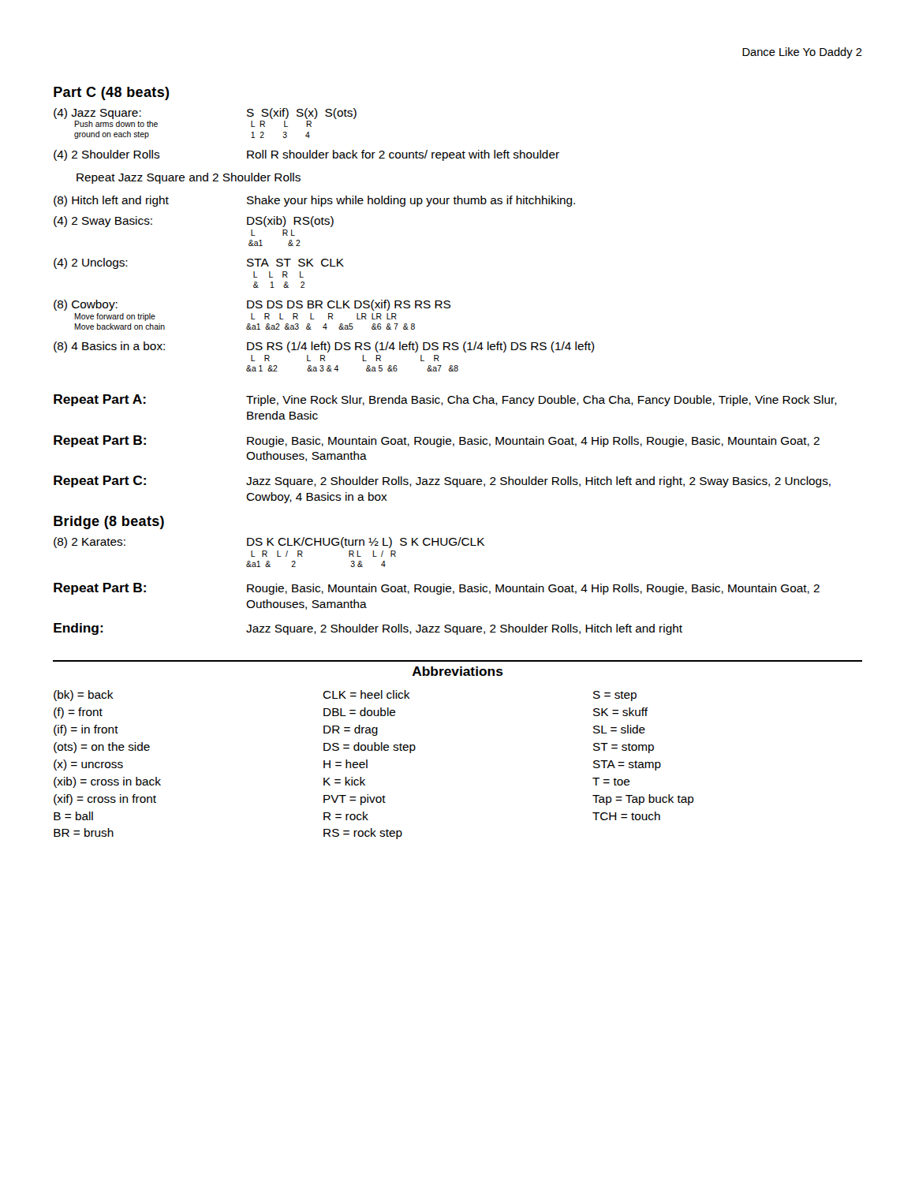Dance Like Yo Daddy 2
Part C (48 beats)
| (4) Jazz Square: Push arms down to the ground on each step | S S(xif) S(x) S(ots) L R L R 1 2 3 4 |
| (4) 2 Shoulder Rolls | Roll R shoulder back for 2 counts/ repeat with left shoulder |
Repeat Jazz Square and 2 Shoulder Rolls
| (8) Hitch left and right | Shake your hips while holding up your thumb as if hitchhiking. |
| (4) 2 Sway Basics: | DS(xib) RS(ots) L R L &a1 & 2 |
| (4) 2 Unclogs: | STA ST SK CLK L L R L & 1 & 2 |
| (8) Cowboy: Move forward on triple Move backward on chain | DS DS DS BR CLK DS(xif) RS RS RS L R L R L R LR LR LR &a1 &a2 &a3 & 4 &a5 &6 & 7 & 8 |
| (8) 4 Basics in a box: | DS RS (1/4 left) DS RS (1/4 left) DS RS (1/4 left) DS RS (1/4 left) L R L R L R L R &a 1 &2 &a 3 & 4 &a 5 &6 &a7 &8 |
| Repeat Part A: | Triple, Vine Rock Slur, Brenda Basic, Cha Cha, Fancy Double, Cha Cha, Fancy Double, Triple, Vine Rock Slur, Brenda Basic |
| Repeat Part B: | Rougie, Basic, Mountain Goat, Rougie, Basic, Mountain Goat, 4 Hip Rolls, Rougie, Basic, Mountain Goat, 2 Outhouses, Samantha |
| Repeat Part C: | Jazz Square, 2 Shoulder Rolls, Jazz Square, 2 Shoulder Rolls, Hitch left and right, 2 Sway Basics, 2 Unclogs, Cowboy, 4 Basics in a box |
Bridge (8 beats)
| (8) 2 Karates: | DS K CLK/CHUG(turn ½ L) S K CHUG/CLK L R L / R R L L / R &a1 & 2 3 & 4 |
| Repeat Part B: | Rougie, Basic, Mountain Goat, Rougie, Basic, Mountain Goat, 4 Hip Rolls, Rougie, Basic, Mountain Goat, 2 Outhouses, Samantha |
| Ending: | Jazz Square, 2 Shoulder Rolls, Jazz Square, 2 Shoulder Rolls, Hitch left and right |
Abbreviations
| (bk) = back | CLK = heel click | S = step |
| (f) = front | DBL = double | SK = skuff |
| (if) = in front | DR = drag | SL = slide |
| (ots) = on the side | DS = double step | ST = stomp |
| (x) = uncross | H = heel | STA = stamp |
| (xib) = cross in back | K = kick | T = toe |
| (xif) = cross in front | PVT = pivot | Tap = Tap buck tap |
| B = ball | R = rock | TCH = touch |
| BR = brush | RS = rock step | |